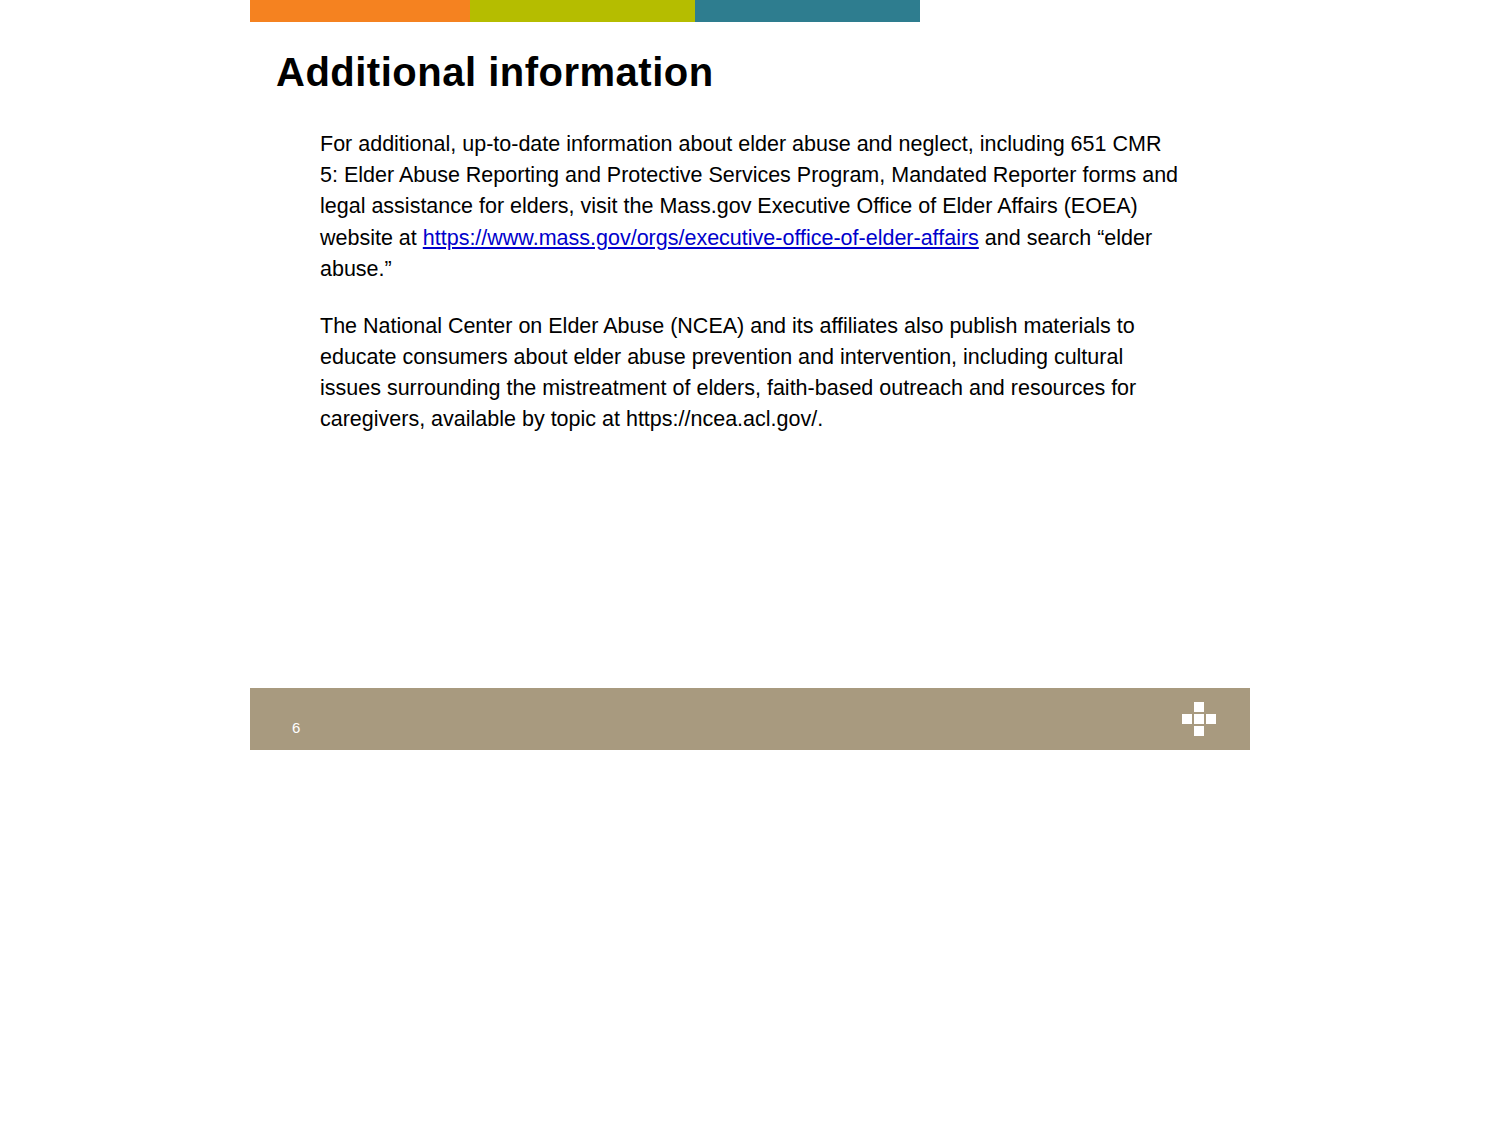Additional information
For additional, up-to-date information about elder abuse and neglect, including 651 CMR 5: Elder Abuse Reporting and Protective Services Program, Mandated Reporter forms and legal assistance for elders, visit the Mass.gov Executive Office of Elder Affairs (EOEA) website at https://www.mass.gov/orgs/executive-office-of-elder-affairs and search “elder abuse.”
The National Center on Elder Abuse (NCEA) and its affiliates also publish materials to educate consumers about elder abuse prevention and intervention, including cultural issues surrounding the mistreatment of elders, faith-based outreach and resources for caregivers, available by topic at https://ncea.acl.gov/.
6